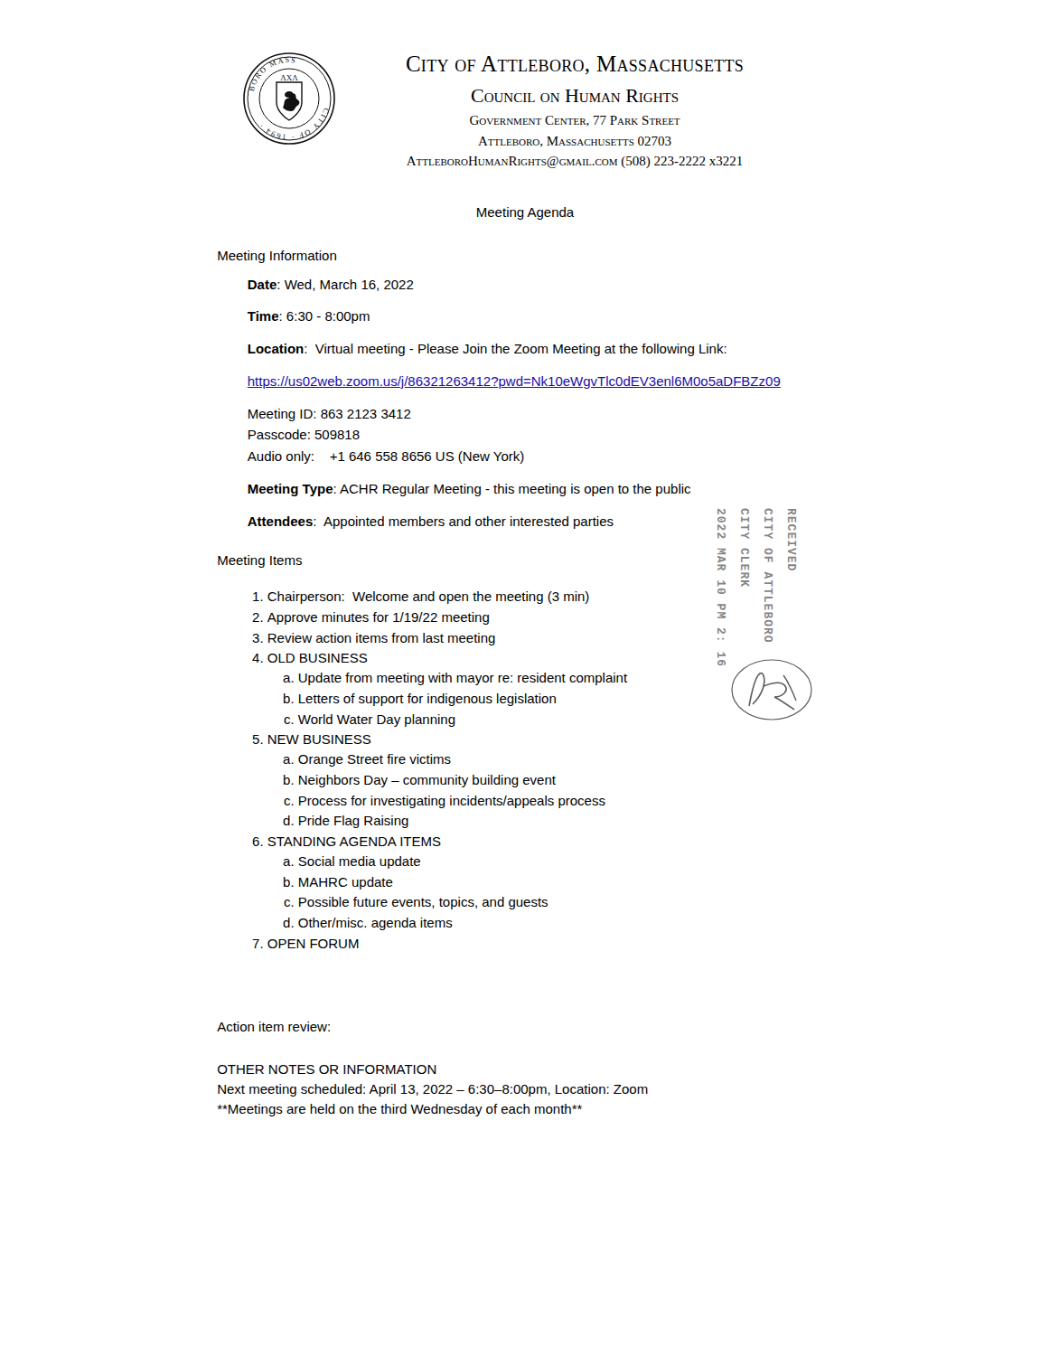BORO MASS CITY OF · 1694 · ΛΧΛ
City of Attleboro, Massachusetts
Council on Human Rights
Government Center, 77 Park Street
Attleboro, Massachusetts 02703
AttleboroHumanRights@gmail.com (508) 223-2222 x3221
Meeting Agenda
Meeting Information
Date: Wed, March 16, 2022
Time: 6:30 - 8:00pm
Location: Virtual meeting - Please Join the Zoom Meeting at the following Link:
https://us02web.zoom.us/j/86321263412?pwd=Nk10eWgvTlc0dEV3enl6M0o5aDFBZz09
Meeting ID: 863 2123 3412
Passcode: 509818
Audio only: +1 646 558 8656 US (New York)
Meeting Type: ACHR Regular Meeting - this meeting is open to the public
Attendees: Appointed members and other interested parties
Meeting Items
Chairperson: Welcome and open the meeting (3 min)
Approve minutes for 1/19/22 meeting
Review action items from last meeting
OLD BUSINESS
Update from meeting with mayor re: resident complaint
Letters of support for indigenous legislation
World Water Day planning
NEW BUSINESS
Orange Street fire victims
Neighbors Day – community building event
Process for investigating incidents/appeals process
Pride Flag Raising
STANDING AGENDA ITEMS
Social media update
MAHRC update
Possible future events, topics, and guests
Other/misc. agenda items
OPEN FORUM
Action item review:
OTHER NOTES OR INFORMATION
Next meeting scheduled: April 13, 2022 – 6:30–8:00pm, Location: Zoom
**Meetings are held on the third Wednesday of each month**
2022 MAR 10 PM 2: 16
CITY CLERK
CITY OF ATTLEBORO
RECEIVED